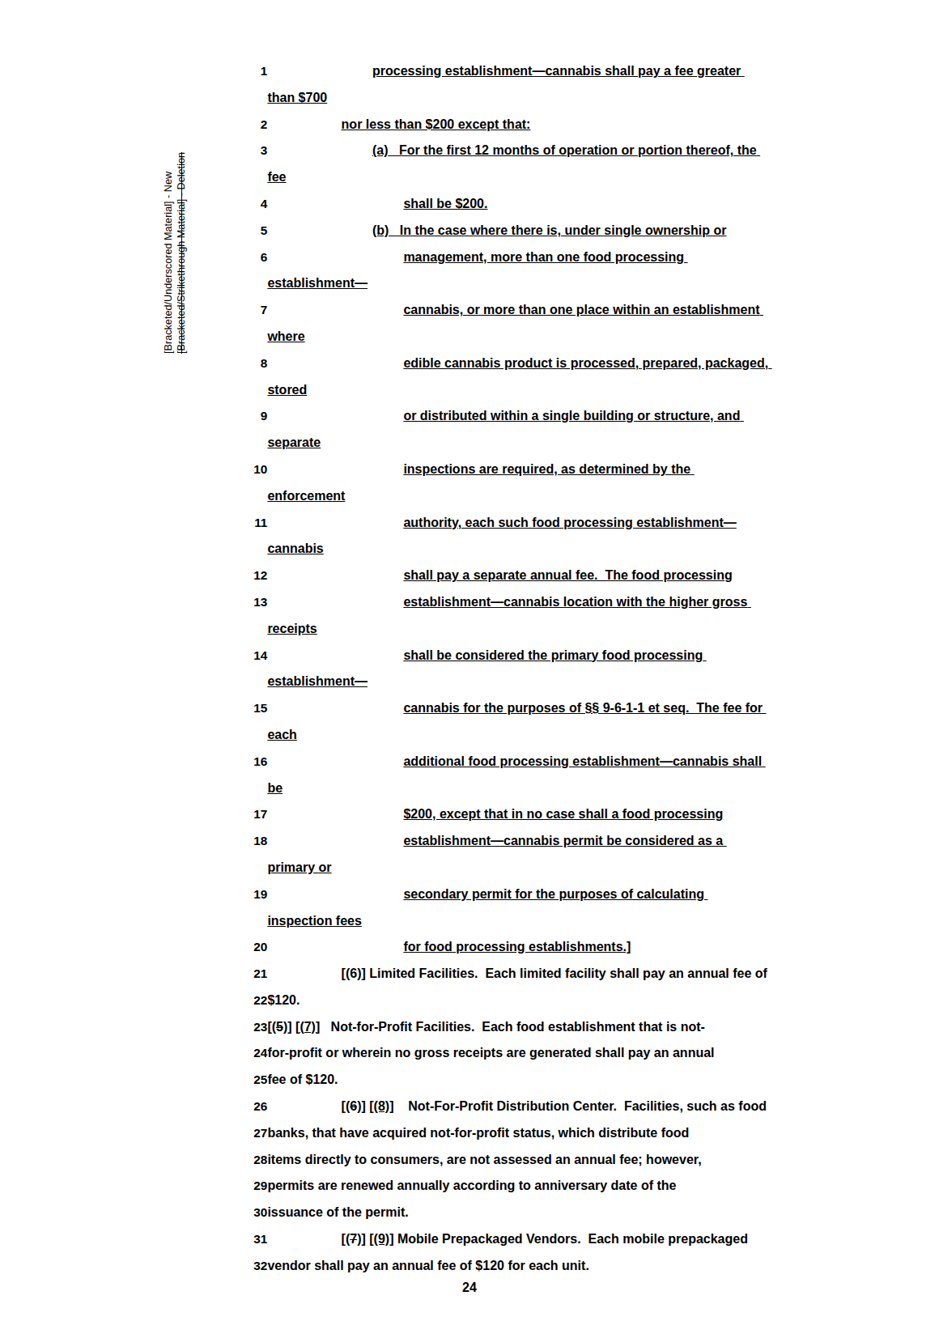[Bracketed/Underscored Material] - New [Bracketed/Strikethrough Material] - Deletion
| 1 | processing establishment—cannabis shall pay a fee greater than $700 |
| 2 | nor less than $200 except that: |
| 3 | (a) For the first 12 months of operation or portion thereof, the fee |
| 4 | shall be $200. |
| 5 | (b) In the case where there is, under single ownership or |
| 6 | management, more than one food processing establishment— |
| 7 | cannabis, or more than one place within an establishment where |
| 8 | edible cannabis product is processed, prepared, packaged, stored |
| 9 | or distributed within a single building or structure, and separate |
| 10 | inspections are required, as determined by the enforcement |
| 11 | authority, each such food processing establishment—cannabis |
| 12 | shall pay a separate annual fee. The food processing |
| 13 | establishment—cannabis location with the higher gross receipts |
| 14 | shall be considered the primary food processing establishment— |
| 15 | cannabis for the purposes of §§ 9-6-1-1 et seq. The fee for each |
| 16 | additional food processing establishment—cannabis shall be |
| 17 | $200, except that in no case shall a food processing |
| 18 | establishment—cannabis permit be considered as a primary or |
| 19 | secondary permit for the purposes of calculating inspection fees |
| 20 | for food processing establishments.] |
| 21 | [(6)] Limited Facilities. Each limited facility shall pay an annual fee of |
| 22 | $120. |
| 23 | [( 5 )] [(7)] Not-for-Profit Facilities. Each food establishment that is not- |
| 24 | for-profit or wherein no gross receipts are generated shall pay an annual |
| 25 | fee of $120. |
| 26 | [( 6 )] [(8)] Not-For-Profit Distribution Center. Facilities, such as food |
| 27 | banks, that have acquired not-for-profit status, which distribute food |
| 28 | items directly to consumers, are not assessed an annual fee; however, |
| 29 | permits are renewed annually according to anniversary date of the |
| 30 | issuance of the permit. |
| 31 | [( 7 )] [(9)] Mobile Prepackaged Vendors. Each mobile prepackaged |
| 32 | vendor shall pay an annual fee of $120 for each unit. |
24